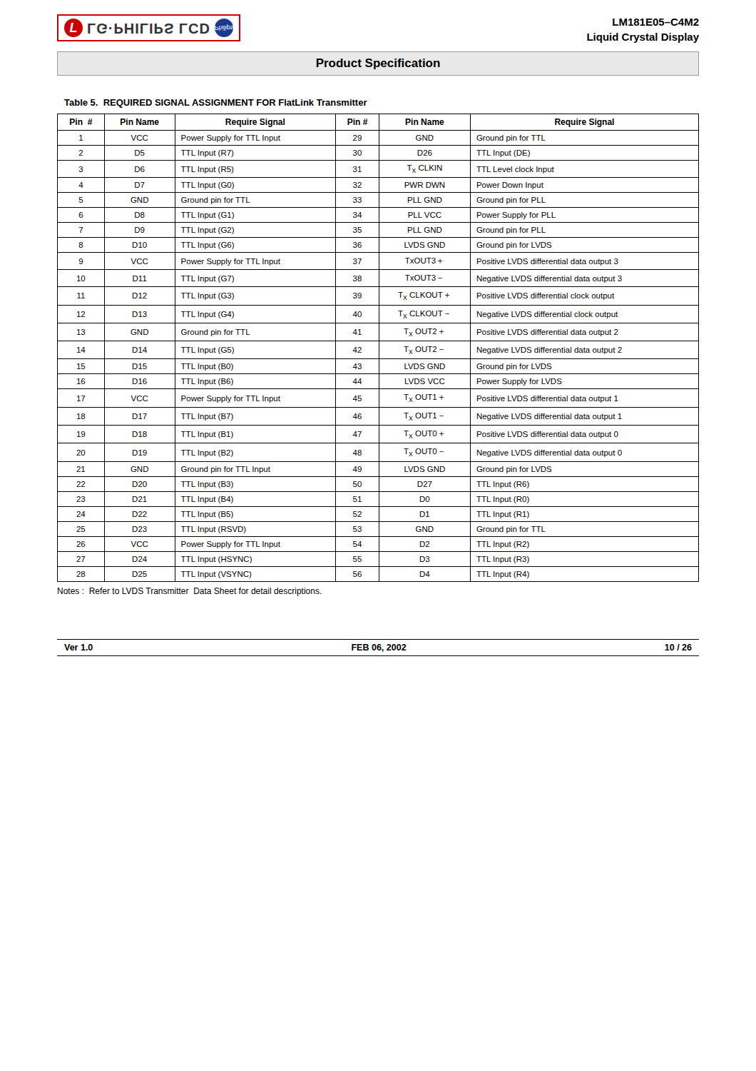L
LG·PHILIPS LCD
Philips
LM181E05–C4M2
Liquid Crystal Display
Product Specification
Table 5. REQUIRED SIGNAL ASSIGNMENT FOR FlatLink Transmitter
| Pin # | Pin Name | Require Signal | Pin # | Pin Name | Require Signal |
| --- | --- | --- | --- | --- | --- |
| 1 | VCC | Power Supply for TTL Input | 29 | GND | Ground pin for TTL |
| 2 | D5 | TTL Input (R7) | 30 | D26 | TTL Input (DE) |
| 3 | D6 | TTL Input (R5) | 31 | T X CLKIN | TTL Level clock Input |
| 4 | D7 | TTL Input (G0) | 32 | PWR DWN | Power Down Input |
| 5 | GND | Ground pin for TTL | 33 | PLL GND | Ground pin for PLL |
| 6 | D8 | TTL Input (G1) | 34 | PLL VCC | Power Supply for PLL |
| 7 | D9 | TTL Input (G2) | 35 | PLL GND | Ground pin for PLL |
| 8 | D10 | TTL Input (G6) | 36 | LVDS GND | Ground pin for LVDS |
| 9 | VCC | Power Supply for TTL Input | 37 | TxOUT3＋ | Positive LVDS differential data output 3 |
| 10 | D11 | TTL Input (G7) | 38 | TxOUT3－ | Negative LVDS differential data output 3 |
| 11 | D12 | TTL Input (G3) | 39 | T X CLKOUT＋ | Positive LVDS differential clock output |
| 12 | D13 | TTL Input (G4) | 40 | T X CLKOUT－ | Negative LVDS differential clock output |
| 13 | GND | Ground pin for TTL | 41 | T X OUT2＋ | Positive LVDS differential data output 2 |
| 14 | D14 | TTL Input (G5) | 42 | T X OUT2－ | Negative LVDS differential data output 2 |
| 15 | D15 | TTL Input (B0) | 43 | LVDS GND | Ground pin for LVDS |
| 16 | D16 | TTL Input (B6) | 44 | LVDS VCC | Power Supply for LVDS |
| 17 | VCC | Power Supply for TTL Input | 45 | T X OUT1＋ | Positive LVDS differential data output 1 |
| 18 | D17 | TTL Input (B7) | 46 | T X OUT1－ | Negative LVDS differential data output 1 |
| 19 | D18 | TTL Input (B1) | 47 | T X OUT0＋ | Positive LVDS differential data output 0 |
| 20 | D19 | TTL Input (B2) | 48 | T X OUT0－ | Negative LVDS differential data output 0 |
| 21 | GND | Ground pin for TTL Input | 49 | LVDS GND | Ground pin for LVDS |
| 22 | D20 | TTL Input (B3) | 50 | D27 | TTL Input (R6) |
| 23 | D21 | TTL Input (B4) | 51 | D0 | TTL Input (R0) |
| 24 | D22 | TTL Input (B5) | 52 | D1 | TTL Input (R1) |
| 25 | D23 | TTL Input (RSVD) | 53 | GND | Ground pin for TTL |
| 26 | VCC | Power Supply for TTL Input | 54 | D2 | TTL Input (R2) |
| 27 | D24 | TTL Input (HSYNC) | 55 | D3 | TTL Input (R3) |
| 28 | D25 | TTL Input (VSYNC) | 56 | D4 | TTL Input (R4) |
Notes : Refer to LVDS Transmitter Data Sheet for detail descriptions.
Ver 1.0
FEB 06, 2002
10 / 26